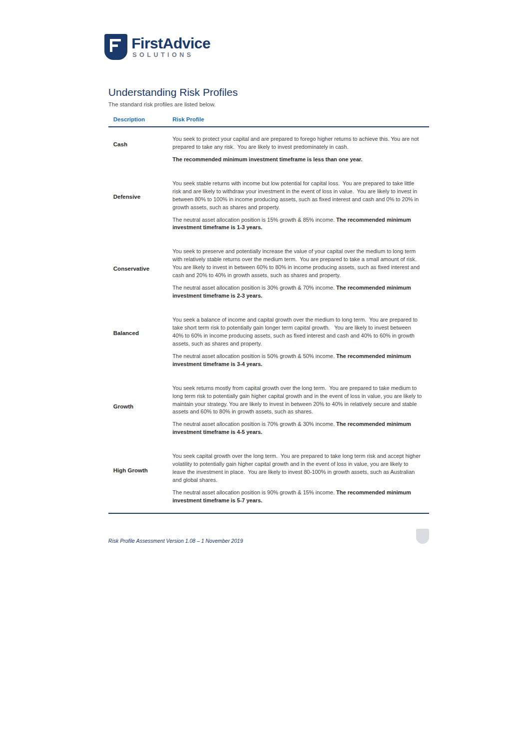FirstAdvice SOLUTIONS
Understanding Risk Profiles
The standard risk profiles are listed below.
| Description | Risk Profile |
| --- | --- |
| Cash | You seek to protect your capital and are prepared to forego higher returns to achieve this. You are not prepared to take any risk. You are likely to invest predominately in cash. The recommended minimum investment timeframe is less than one year. |
| Defensive | You seek stable returns with income but low potential for capital loss. You are prepared to take little risk and are likely to withdraw your investment in the event of loss in value. You are likely to invest in between 80% to 100% in income producing assets, such as fixed interest and cash and 0% to 20% in growth assets, such as shares and property. The neutral asset allocation position is 15% growth & 85% income. The recommended minimum investment timeframe is 1-3 years. |
| Conservative | You seek to preserve and potentially increase the value of your capital over the medium to long term with relatively stable returns over the medium term. You are prepared to take a small amount of risk. You are likely to invest in between 60% to 80% in income producing assets, such as fixed interest and cash and 20% to 40% in growth assets, such as shares and property. The neutral asset allocation position is 30% growth & 70% income. The recommended minimum investment timeframe is 2-3 years. |
| Balanced | You seek a balance of income and capital growth over the medium to long term. You are prepared to take short term risk to potentially gain longer term capital growth. You are likely to invest between 40% to 60% in income producing assets, such as fixed interest and cash and 40% to 60% in growth assets, such as shares and property. The neutral asset allocation position is 50% growth & 50% income. The recommended minimum investment timeframe is 3-4 years. |
| Growth | You seek returns mostly from capital growth over the long term. You are prepared to take medium to long term risk to potentially gain higher capital growth and in the event of loss in value, you are likely to maintain your strategy. You are likely to invest in between 20% to 40% in relatively secure and stable assets and 60% to 80% in growth assets, such as shares. The neutral asset allocation position is 70% growth & 30% income. The recommended minimum investment timeframe is 4-5 years. |
| High Growth | You seek capital growth over the long term. You are prepared to take long term risk and accept higher volatility to potentially gain higher capital growth and in the event of loss in value, you are likely to leave the investment in place. You are likely to invest 80-100% in growth assets, such as Australian and global shares. The neutral asset allocation position is 90% growth & 15% income. The recommended minimum investment timeframe is 5-7 years. |
Risk Profile Assessment Version 1.08 – 1 November 2019